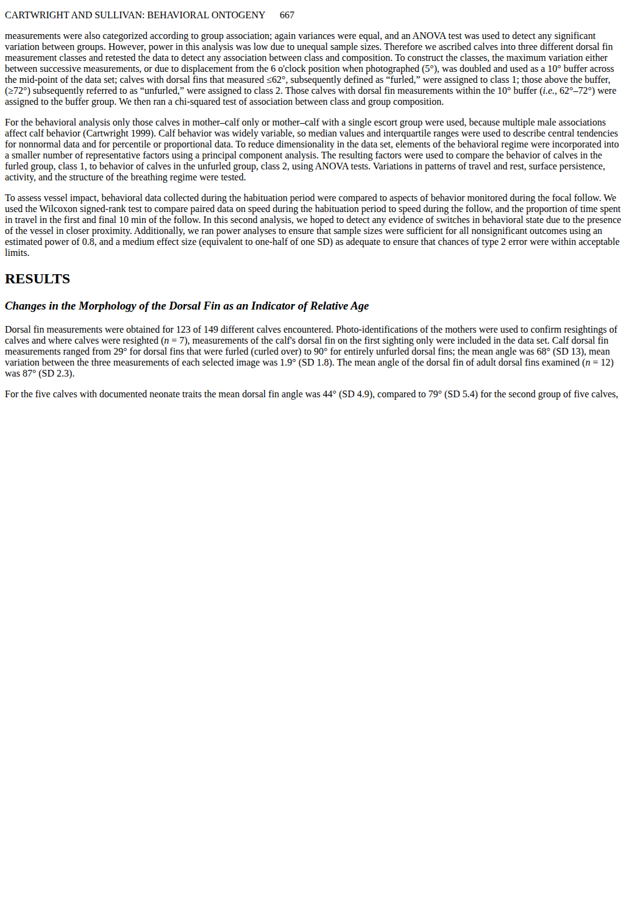CARTWRIGHT AND SULLIVAN: BEHAVIORAL ONTOGENY 667
measurements were also categorized according to group association; again variances were equal, and an ANOVA test was used to detect any significant variation between groups. However, power in this analysis was low due to unequal sample sizes. Therefore we ascribed calves into three different dorsal fin measurement classes and retested the data to detect any association between class and composition. To construct the classes, the maximum variation either between successive measurements, or due to displacement from the 6 o'clock position when photographed (5°), was doubled and used as a 10° buffer across the mid-point of the data set; calves with dorsal fins that measured ≤62°, subsequently defined as “furled,” were assigned to class 1; those above the buffer, (≥72°) subsequently referred to as “unfurled,” were assigned to class 2. Those calves with dorsal fin measurements within the 10° buffer (i.e., 62°–72°) were assigned to the buffer group. We then ran a chi-squared test of association between class and group composition.
For the behavioral analysis only those calves in mother–calf only or mother–calf with a single escort group were used, because multiple male associations affect calf behavior (Cartwright 1999). Calf behavior was widely variable, so median values and interquartile ranges were used to describe central tendencies for nonnormal data and for percentile or proportional data. To reduce dimensionality in the data set, elements of the behavioral regime were incorporated into a smaller number of representative factors using a principal component analysis. The resulting factors were used to compare the behavior of calves in the furled group, class 1, to behavior of calves in the unfurled group, class 2, using ANOVA tests. Variations in patterns of travel and rest, surface persistence, activity, and the structure of the breathing regime were tested.
To assess vessel impact, behavioral data collected during the habituation period were compared to aspects of behavior monitored during the focal follow. We used the Wilcoxon signed-rank test to compare paired data on speed during the habituation period to speed during the follow, and the proportion of time spent in travel in the first and final 10 min of the follow. In this second analysis, we hoped to detect any evidence of switches in behavioral state due to the presence of the vessel in closer proximity. Additionally, we ran power analyses to ensure that sample sizes were sufficient for all nonsignificant outcomes using an estimated power of 0.8, and a medium effect size (equivalent to one-half of one SD) as adequate to ensure that chances of type 2 error were within acceptable limits.
RESULTS
Changes in the Morphology of the Dorsal Fin as an Indicator of Relative Age
Dorsal fin measurements were obtained for 123 of 149 different calves encountered. Photo-identifications of the mothers were used to confirm resightings of calves and where calves were resighted (n = 7), measurements of the calf's dorsal fin on the first sighting only were included in the data set. Calf dorsal fin measurements ranged from 29° for dorsal fins that were furled (curled over) to 90° for entirely unfurled dorsal fins; the mean angle was 68° (SD 13), mean variation between the three measurements of each selected image was 1.9° (SD 1.8). The mean angle of the dorsal fin of adult dorsal fins examined (n = 12) was 87° (SD 2.3).
For the five calves with documented neonate traits the mean dorsal fin angle was 44° (SD 4.9), compared to 79° (SD 5.4) for the second group of five calves,